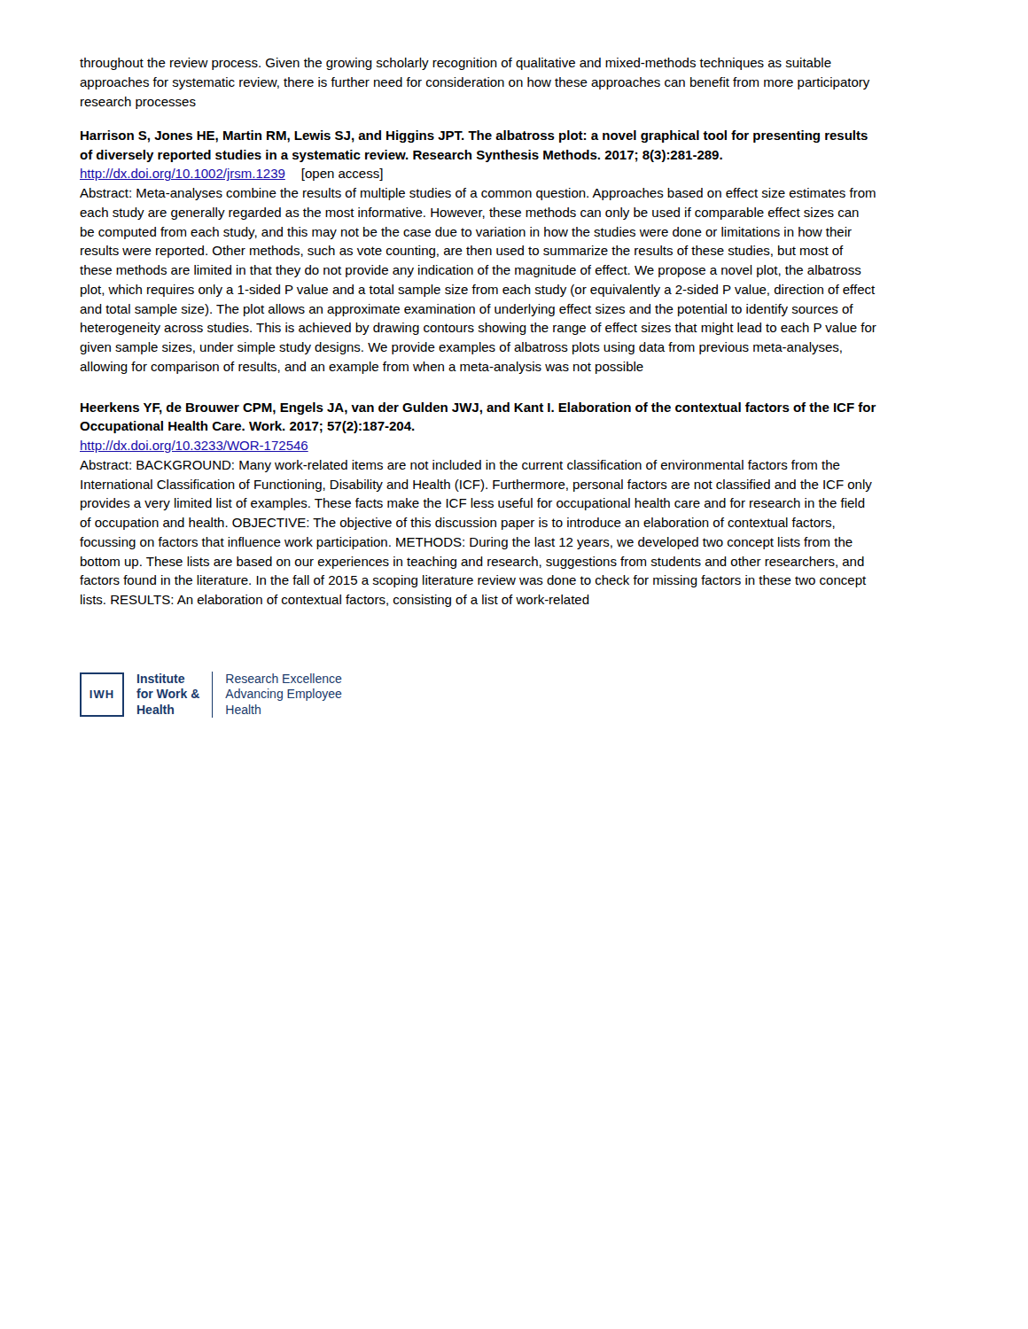throughout the review process. Given the growing scholarly recognition of qualitative and mixed-methods techniques as suitable approaches for systematic review, there is further need for consideration on how these approaches can benefit from more participatory research processes
Harrison S, Jones HE, Martin RM, Lewis SJ, and Higgins JPT. The albatross plot: a novel graphical tool for presenting results of diversely reported studies in a systematic review. Research Synthesis Methods. 2017; 8(3):281-289.
http://dx.doi.org/10.1002/jrsm.1239[open access]
Abstract: Meta-analyses combine the results of multiple studies of a common question. Approaches based on effect size estimates from each study are generally regarded as the most informative. However, these methods can only be used if comparable effect sizes can be computed from each study, and this may not be the case due to variation in how the studies were done or limitations in how their results were reported. Other methods, such as vote counting, are then used to summarize the results of these studies, but most of these methods are limited in that they do not provide any indication of the magnitude of effect. We propose a novel plot, the albatross plot, which requires only a 1-sided P value and a total sample size from each study (or equivalently a 2-sided P value, direction of effect and total sample size). The plot allows an approximate examination of underlying effect sizes and the potential to identify sources of heterogeneity across studies. This is achieved by drawing contours showing the range of effect sizes that might lead to each P value for given sample sizes, under simple study designs. We provide examples of albatross plots using data from previous meta-analyses, allowing for comparison of results, and an example from when a meta-analysis was not possible
Heerkens YF, de Brouwer CPM, Engels JA, van der Gulden JWJ, and Kant I. Elaboration of the contextual factors of the ICF for Occupational Health Care. Work. 2017; 57(2):187-204.
http://dx.doi.org/10.3233/WOR-172546
Abstract: BACKGROUND: Many work-related items are not included in the current classification of environmental factors from the International Classification of Functioning, Disability and Health (ICF). Furthermore, personal factors are not classified and the ICF only provides a very limited list of examples. These facts make the ICF less useful for occupational health care and for research in the field of occupation and health. OBJECTIVE: The objective of this discussion paper is to introduce an elaboration of contextual factors, focussing on factors that influence work participation. METHODS: During the last 12 years, we developed two concept lists from the bottom up. These lists are based on our experiences in teaching and research, suggestions from students and other researchers, and factors found in the literature. In the fall of 2015 a scoping literature review was done to check for missing factors in these two concept lists. RESULTS: An elaboration of contextual factors, consisting of a list of work-related
IWH
Institute
for Work &
Health
Research Excellence
Advancing Employee
Health